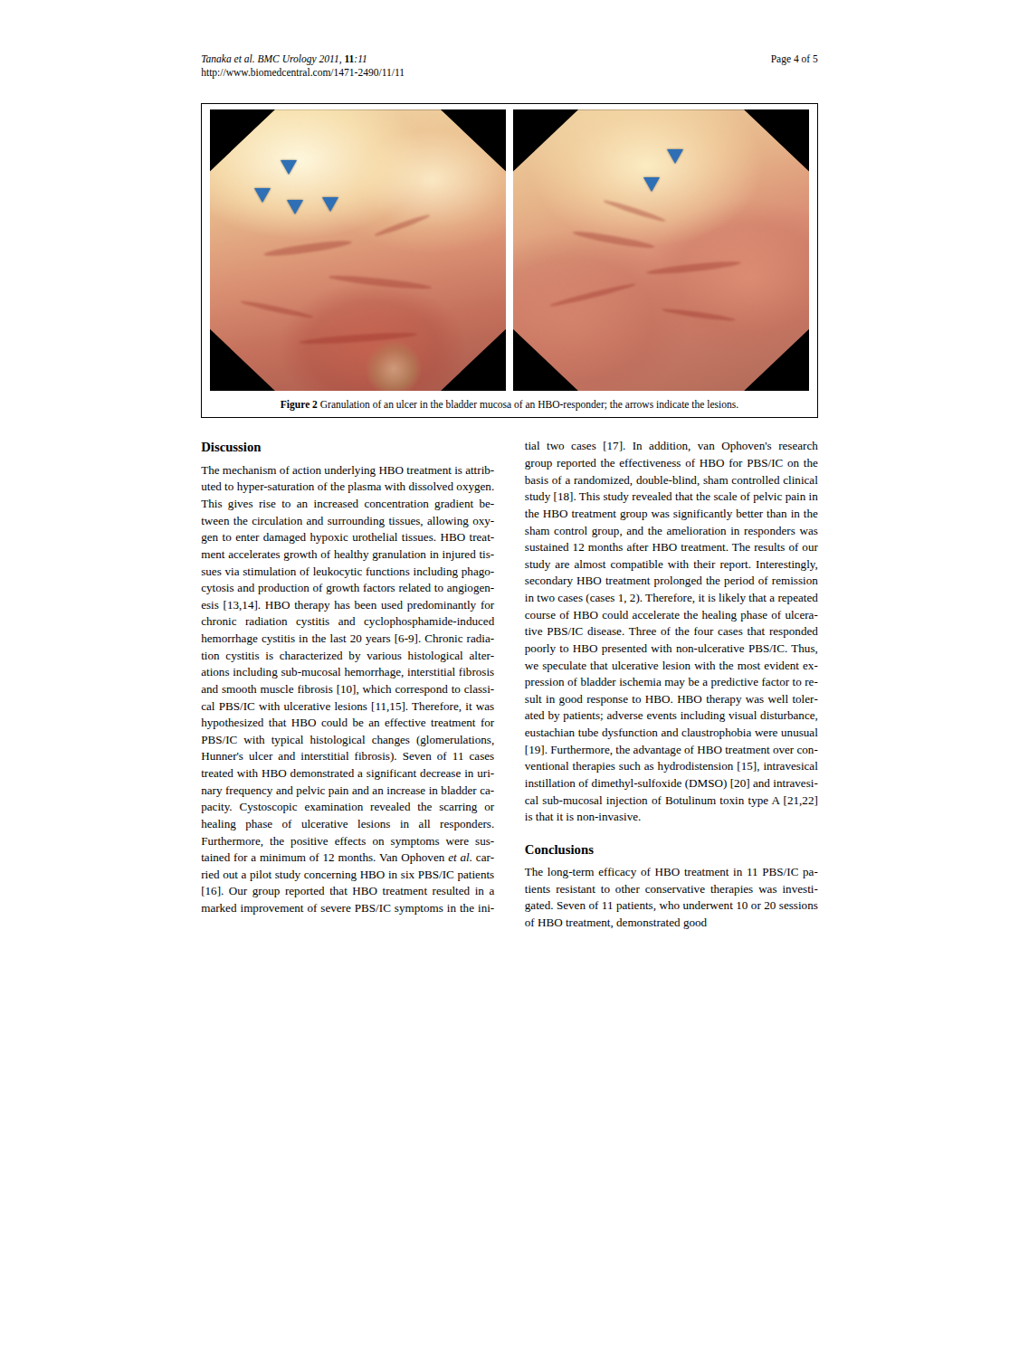Tanaka et al. BMC Urology 2011, 11:11
http://www.biomedcentral.com/1471-2490/11/11
Page 4 of 5
Figure 2 Granulation of an ulcer in the bladder mucosa of an HBO-responder; the arrows indicate the lesions.
Discussion
The mechanism of action underlying HBO treatment is attributed to hyper-saturation of the plasma with dissolved oxygen. This gives rise to an increased concentration gradient between the circulation and surrounding tissues, allowing oxygen to enter damaged hypoxic urothelial tissues. HBO treatment accelerates growth of healthy granulation in injured tissues via stimulation of leukocytic functions including phagocytosis and production of growth factors related to angiogenesis [13,14]. HBO therapy has been used predominantly for chronic radiation cystitis and cyclophosphamide-induced hemorrhage cystitis in the last 20 years [6-9]. Chronic radiation cystitis is characterized by various histological alterations including sub-mucosal hemorrhage, interstitial fibrosis and smooth muscle fibrosis [10], which correspond to classical PBS/IC with ulcerative lesions [11,15]. Therefore, it was hypothesized that HBO could be an effective treatment for PBS/IC with typical histological changes (glomerulations, Hunner's ulcer and interstitial fibrosis). Seven of 11 cases treated with HBO demonstrated a significant decrease in urinary frequency and pelvic pain and an increase in bladder capacity. Cystoscopic examination revealed the scarring or healing phase of ulcerative lesions in all responders. Furthermore, the positive effects on symptoms were sustained for a minimum of 12 months. Van Ophoven et al. carried out a pilot study concerning HBO in six PBS/IC patients [16]. Our group reported that HBO treatment resulted in a marked improvement of severe PBS/IC symptoms in the initial two cases [17]. In addition, van Ophoven's research group reported the effectiveness of HBO for PBS/IC on the basis of a randomized, double-blind, sham controlled clinical study [18]. This study revealed that the scale of pelvic pain in the HBO treatment group was significantly better than in the sham control group, and the amelioration in responders was sustained 12 months after HBO treatment. The results of our study are almost compatible with their report. Interestingly, secondary HBO treatment prolonged the period of remission in two cases (cases 1, 2). Therefore, it is likely that a repeated course of HBO could accelerate the healing phase of ulcerative PBS/IC disease. Three of the four cases that responded poorly to HBO presented with non-ulcerative PBS/IC. Thus, we speculate that ulcerative lesion with the most evident expression of bladder ischemia may be a predictive factor to result in good response to HBO. HBO therapy was well tolerated by patients; adverse events including visual disturbance, eustachian tube dysfunction and claustrophobia were unusual [19]. Furthermore, the advantage of HBO treatment over conventional therapies such as hydrodistension [15], intravesical instillation of dimethyl-sulfoxide (DMSO) [20] and intravesical sub-mucosal injection of Botulinum toxin type A [21,22] is that it is non-invasive.
Conclusions
The long-term efficacy of HBO treatment in 11 PBS/IC patients resistant to other conservative therapies was investigated. Seven of 11 patients, who underwent 10 or 20 sessions of HBO treatment, demonstrated good